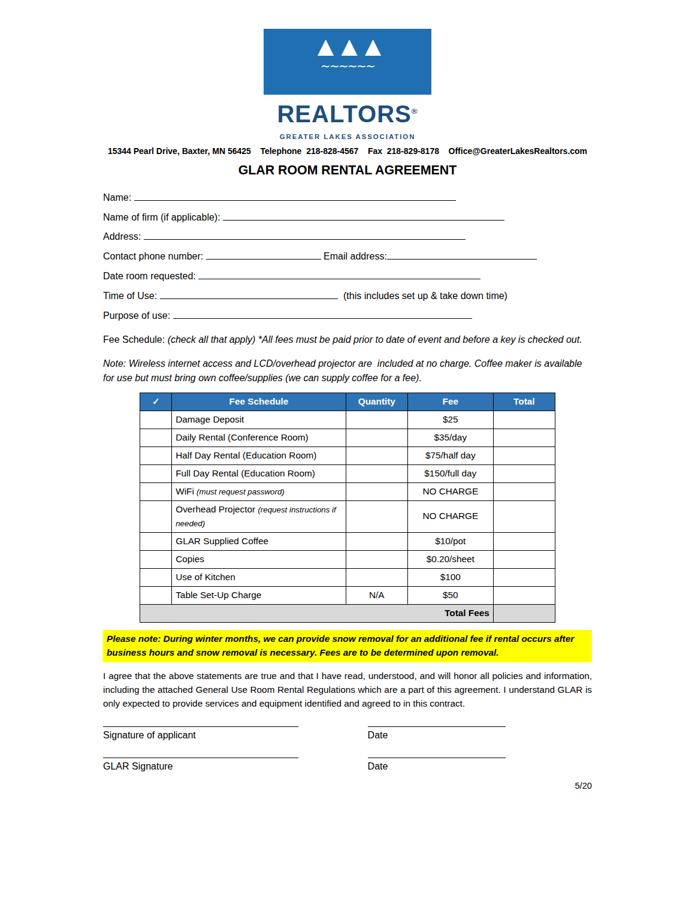▲▲▲
∼∼∼∼∼∼
REALTORS®
GREATER LAKES ASSOCIATION
15344 Pearl Drive, Baxter, MN 56425 Telephone 218-828-4567 Fax 218-829-8178 Office@GreaterLakesRealtors.com
GLAR ROOM RENTAL AGREEMENT
Name:
Name of firm (if applicable):
Address:
Contact phone number: Email address:
Date room requested:
Time of Use: (this includes set up & take down time)
Purpose of use:
Fee Schedule: (check all that apply) *All fees must be paid prior to date of event and before a key is checked out.
Note: Wireless internet access and LCD/overhead projector are included at no charge. Coffee maker is available for use but must bring own coffee/supplies (we can supply coffee for a fee).
| ✓ | Fee Schedule | Quantity | Fee | Total |
| --- | --- | --- | --- | --- |
| | Damage Deposit | | $25 | |
| | Daily Rental (Conference Room) | | $35/day | |
| | Half Day Rental (Education Room) | | $75/half day | |
| | Full Day Rental (Education Room) | | $150/full day | |
| | WiFi (must request password) | | NO CHARGE | |
| | Overhead Projector (request instructions if needed) | | NO CHARGE | |
| | GLAR Supplied Coffee | | $10/pot | |
| | Copies | | $0.20/sheet | |
| | Use of Kitchen | | $100 | |
| | Table Set-Up Charge | N/A | $50 | |
| Total Fees | |
Please note: During winter months, we can provide snow removal for an additional fee if rental occurs after business hours and snow removal is necessary. Fees are to be determined upon removal.
I agree that the above statements are true and that I have read, understood, and will honor all policies and information, including the attached General Use Room Rental Regulations which are a part of this agreement. I understand GLAR is only expected to provide services and equipment identified and agreed to in this contract.
Signature of applicant
Date
GLAR Signature
Date
5/20